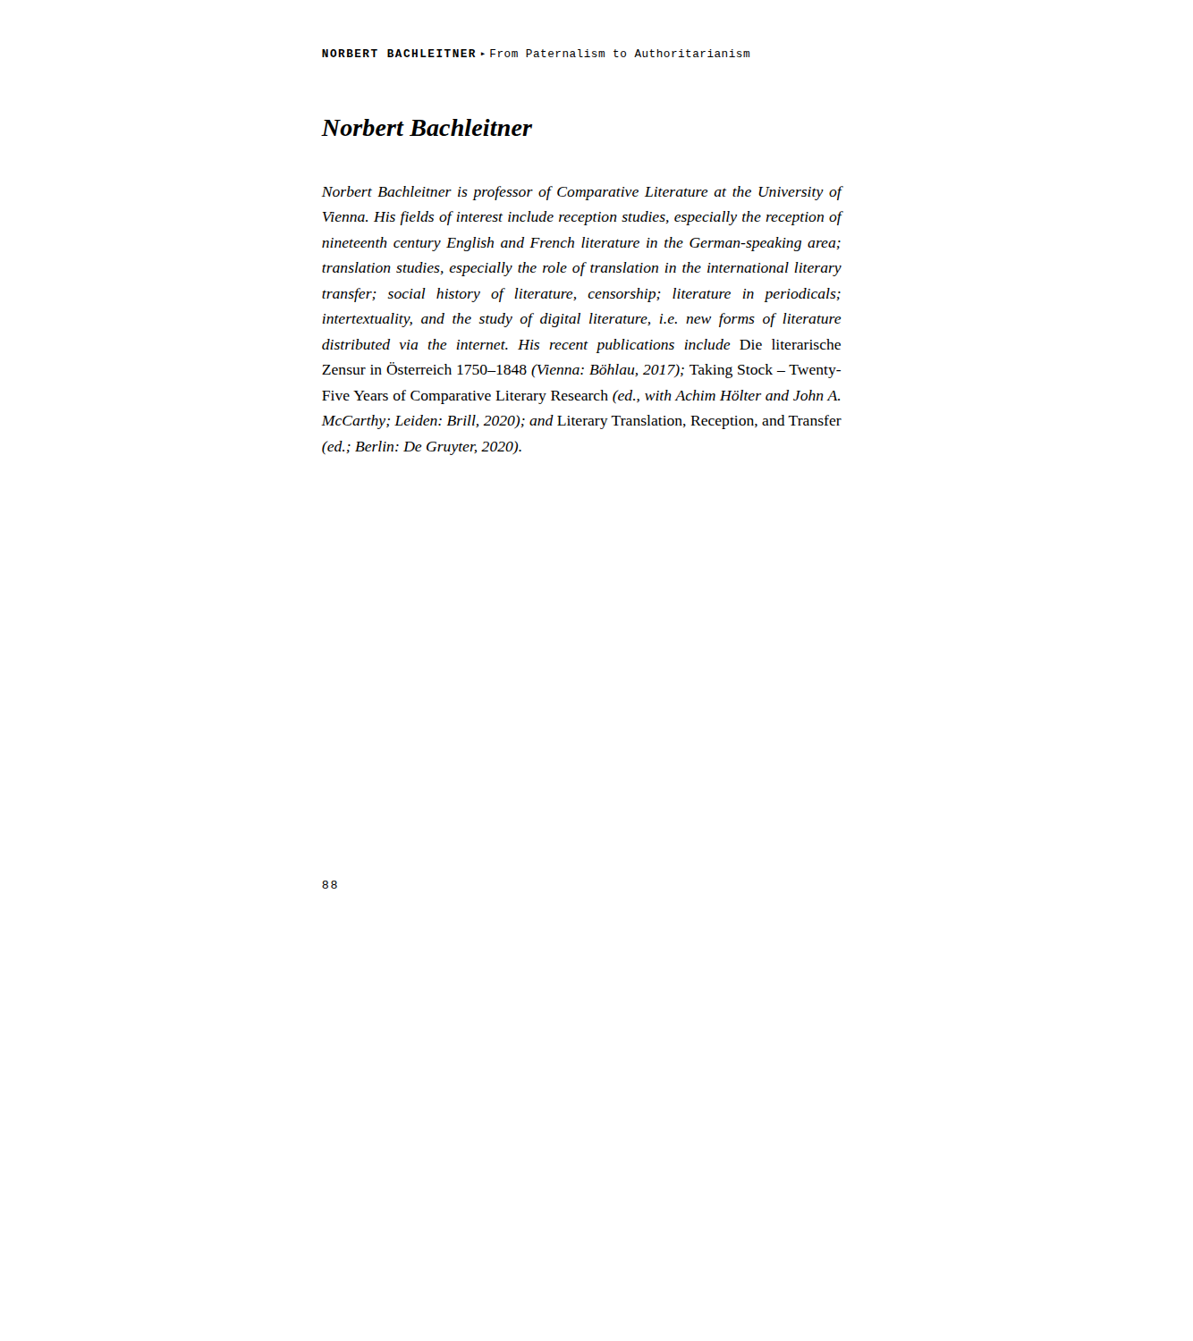NORBERT BACHLEITNER▸From Paternalism to Authoritarianism
Norbert Bachleitner
Norbert Bachleitner is professor of Comparative Literature at the University of Vienna. His fields of interest include reception studies, especially the reception of nineteenth century English and French literature in the German-speaking area; translation studies, especially the role of translation in the international literary transfer; social history of literature, censorship; literature in periodicals; intertextuality, and the study of digital literature, i.e. new forms of literature distributed via the internet. His recent publications include Die literarische Zensur in Österreich 1750–1848 (Vienna: Böhlau, 2017); Taking Stock – Twenty-Five Years of Comparative Literary Research (ed., with Achim Hölter and John A. McCarthy; Leiden: Brill, 2020); and Literary Translation, Reception, and Transfer (ed.; Berlin: De Gruyter, 2020).
88